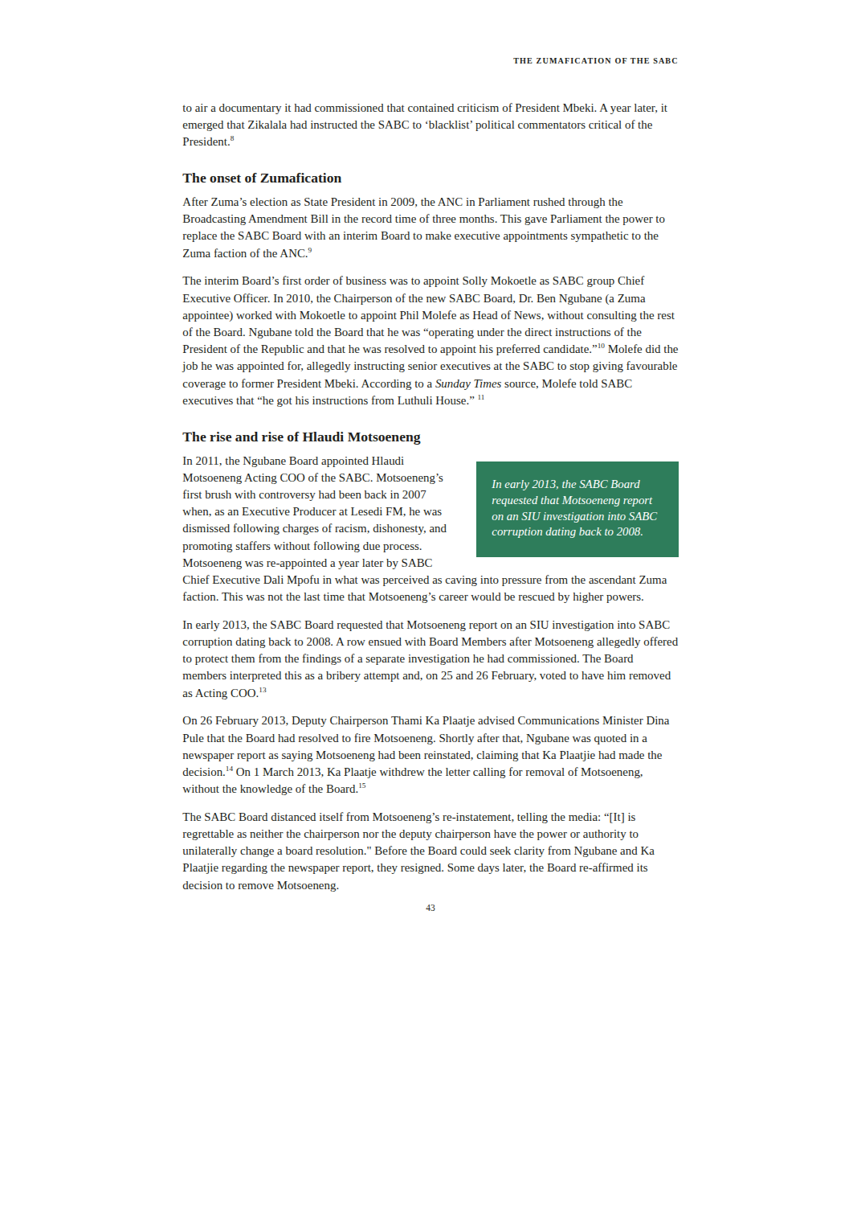The Zumafication of the SABC
to air a documentary it had commissioned that contained criticism of President Mbeki. A year later, it emerged that Zikalala had instructed the SABC to ‘blacklist’ political commentators critical of the President.8
The onset of Zumafication
After Zuma’s election as State President in 2009, the ANC in Parliament rushed through the Broadcasting Amendment Bill in the record time of three months. This gave Parliament the power to replace the SABC Board with an interim Board to make executive appointments sympathetic to the Zuma faction of the ANC.9
The interim Board’s first order of business was to appoint Solly Mokoetle as SABC group Chief Executive Officer. In 2010, the Chairperson of the new SABC Board, Dr. Ben Ngubane (a Zuma appointee) worked with Mokoetle to appoint Phil Molefe as Head of News, without consulting the rest of the Board. Ngubane told the Board that he was “operating under the direct instructions of the President of the Republic and that he was resolved to appoint his preferred candidate.”10 Molefe did the job he was appointed for, allegedly instructing senior executives at the SABC to stop giving favourable coverage to former President Mbeki. According to a Sunday Times source, Molefe told SABC executives that “he got his instructions from Luthuli House.” 11
The rise and rise of Hlaudi Motsoeneng
In early 2013, the SABC Board requested that Motsoeneng report on an SIU investigation into SABC corruption dating back to 2008.
In 2011, the Ngubane Board appointed Hlaudi Motsoeneng Acting COO of the SABC. Motsoeneng’s first brush with controversy had been back in 2007 when, as an Executive Producer at Lesedi FM, he was dismissed following charges of racism, dishonesty, and promoting staffers without following due process. Motsoeneng was re-appointed a year later by SABC Chief Executive Dali Mpofu in what was perceived as caving into pressure from the ascendant Zuma faction. This was not the last time that Motsoeneng’s career would be rescued by higher powers.
In early 2013, the SABC Board requested that Motsoeneng report on an SIU investigation into SABC corruption dating back to 2008. A row ensued with Board Members after Motsoeneng allegedly offered to protect them from the findings of a separate investigation he had commissioned. The Board members interpreted this as a bribery attempt and, on 25 and 26 February, voted to have him removed as Acting COO.13
On 26 February 2013, Deputy Chairperson Thami Ka Plaatje advised Communications Minister Dina Pule that the Board had resolved to fire Motsoeneng. Shortly after that, Ngubane was quoted in a newspaper report as saying Motsoeneng had been reinstated, claiming that Ka Plaatjie had made the decision.14 On 1 March 2013, Ka Plaatje withdrew the letter calling for removal of Motsoeneng, without the knowledge of the Board.15
The SABC Board distanced itself from Motsoeneng’s re-instatement, telling the media: “[It] is regrettable as neither the chairperson nor the deputy chairperson have the power or authority to unilaterally change a board resolution." Before the Board could seek clarity from Ngubane and Ka Plaatjie regarding the newspaper report, they resigned. Some days later, the Board re-affirmed its decision to remove Motsoeneng.
43